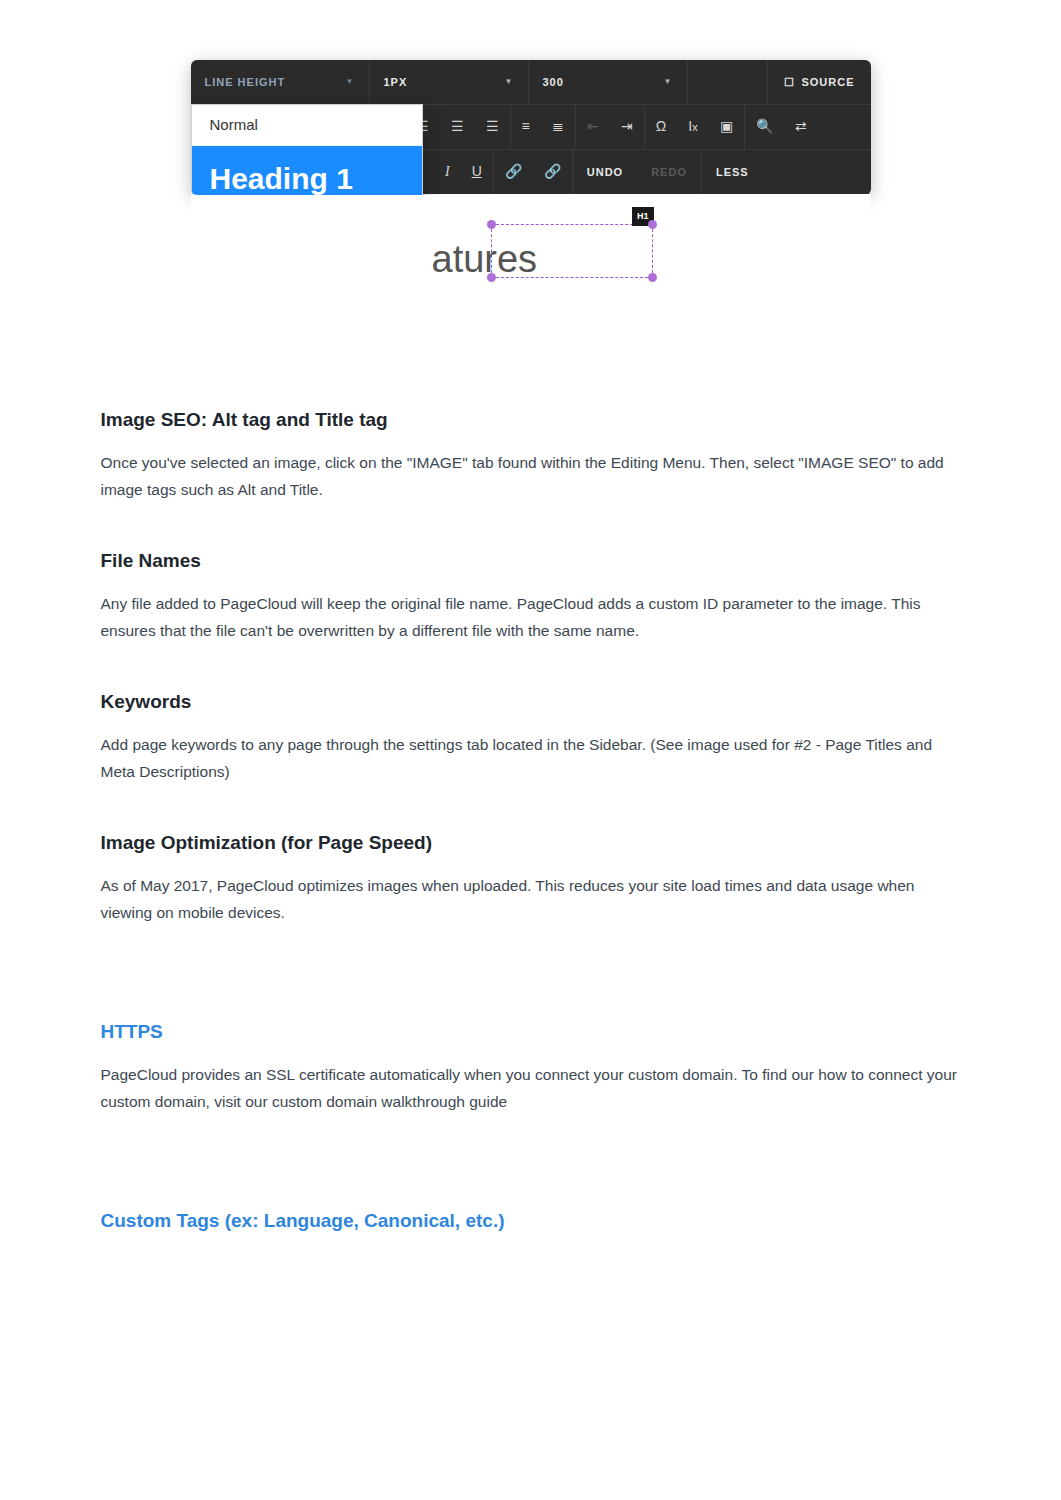LINE HEIGHT▼
1PX▼
300▼
☐SOURCE
FORMAT▼
☰ ☰ ☰ ☰
≡ ≣
⇤ ⇥
Ω Ix ▣
🔍 ⇄
A
B I U
🔗 🔗
UNDO REDO
LESS
Normal
Heading 1
Heading 2
Heading 3
Heading 4
Heading 5
Heading 6
atures H1
Image SEO: Alt tag and Title tag
Once you've selected an image, click on the "IMAGE" tab found within the Editing Menu. Then, select "IMAGE SEO" to add image tags such as Alt and Title.
File Names
Any file added to PageCloud will keep the original file name. PageCloud adds a custom ID parameter to the image. This ensures that the file can't be overwritten by a different file with the same name.
Keywords
Add page keywords to any page through the settings tab located in the Sidebar. (See image used for #2 - Page Titles and Meta Descriptions)
Image Optimization (for Page Speed)
As of May 2017, PageCloud optimizes images when uploaded. This reduces your site load times and data usage when viewing on mobile devices.
HTTPS
PageCloud provides an SSL certificate automatically when you connect your custom domain. To find our how to connect your custom domain, visit our custom domain walkthrough guide
Custom Tags (ex: Language, Canonical, etc.)